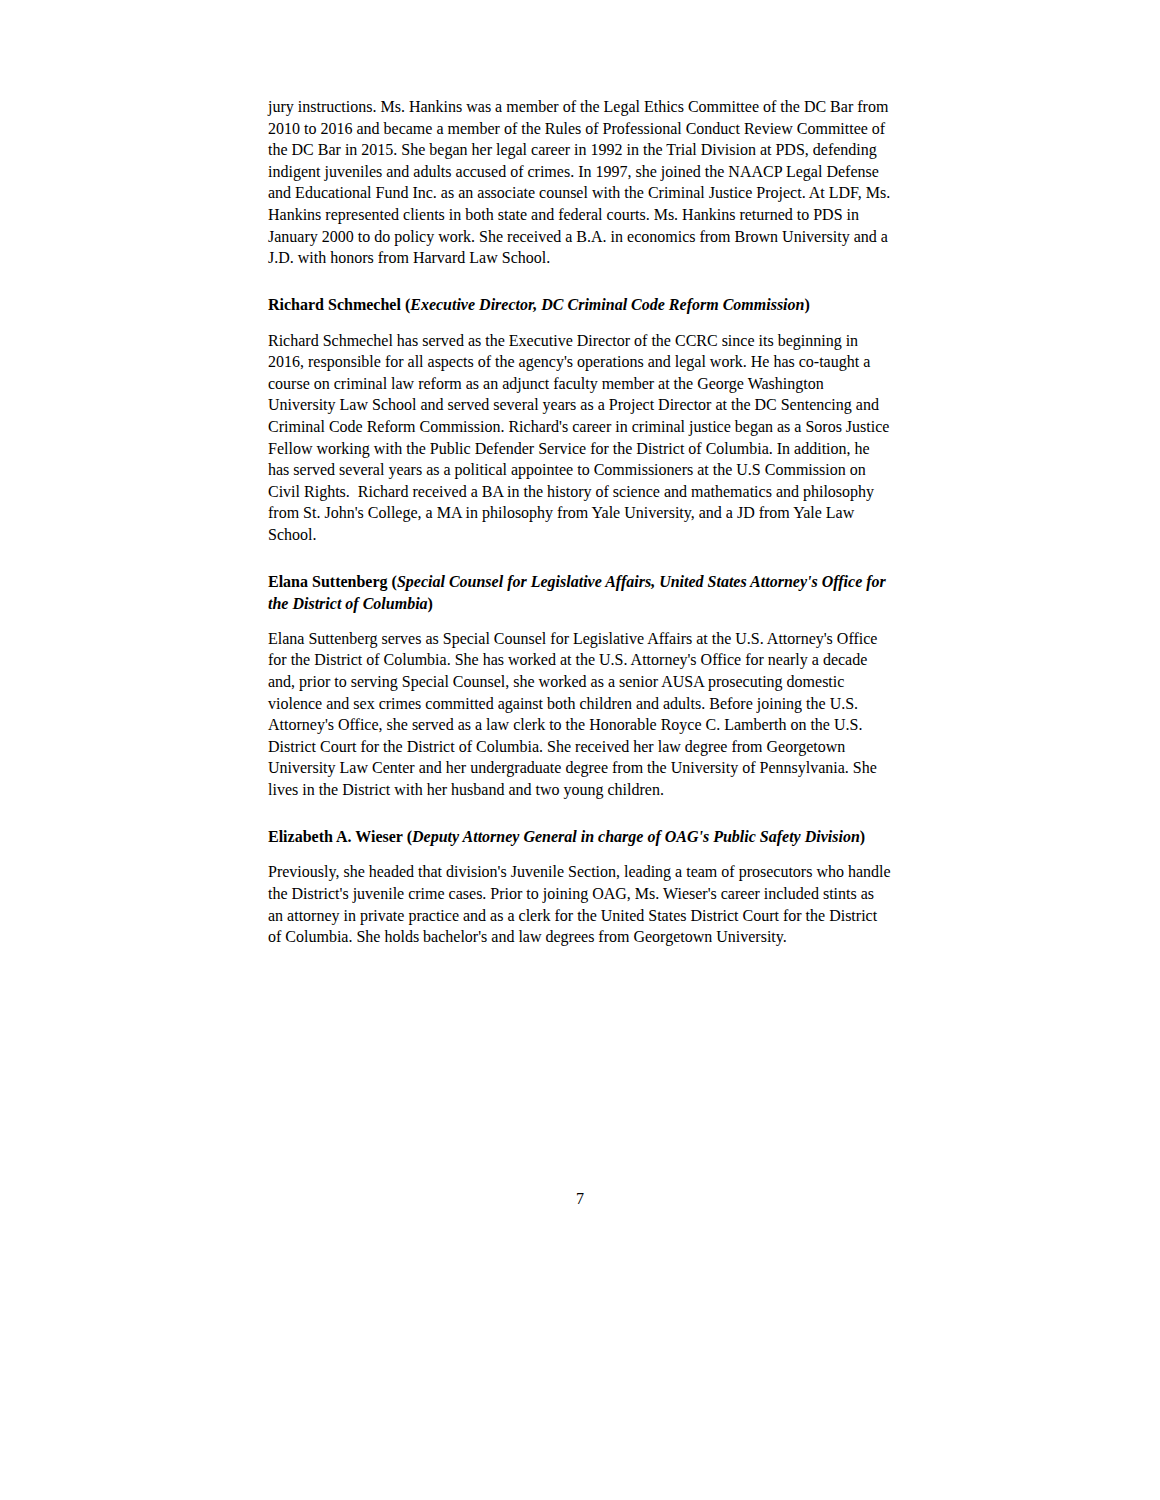jury instructions. Ms. Hankins was a member of the Legal Ethics Committee of the DC Bar from 2010 to 2016 and became a member of the Rules of Professional Conduct Review Committee of the DC Bar in 2015. She began her legal career in 1992 in the Trial Division at PDS, defending indigent juveniles and adults accused of crimes. In 1997, she joined the NAACP Legal Defense and Educational Fund Inc. as an associate counsel with the Criminal Justice Project. At LDF, Ms. Hankins represented clients in both state and federal courts. Ms. Hankins returned to PDS in January 2000 to do policy work. She received a B.A. in economics from Brown University and a J.D. with honors from Harvard Law School.
Richard Schmechel (Executive Director, DC Criminal Code Reform Commission)
Richard Schmechel has served as the Executive Director of the CCRC since its beginning in 2016, responsible for all aspects of the agency's operations and legal work. He has co-taught a course on criminal law reform as an adjunct faculty member at the George Washington University Law School and served several years as a Project Director at the DC Sentencing and Criminal Code Reform Commission. Richard's career in criminal justice began as a Soros Justice Fellow working with the Public Defender Service for the District of Columbia. In addition, he has served several years as a political appointee to Commissioners at the U.S Commission on Civil Rights. Richard received a BA in the history of science and mathematics and philosophy from St. John's College, a MA in philosophy from Yale University, and a JD from Yale Law School.
Elana Suttenberg (Special Counsel for Legislative Affairs, United States Attorney's Office for the District of Columbia)
Elana Suttenberg serves as Special Counsel for Legislative Affairs at the U.S. Attorney's Office for the District of Columbia. She has worked at the U.S. Attorney's Office for nearly a decade and, prior to serving Special Counsel, she worked as a senior AUSA prosecuting domestic violence and sex crimes committed against both children and adults. Before joining the U.S. Attorney's Office, she served as a law clerk to the Honorable Royce C. Lamberth on the U.S. District Court for the District of Columbia. She received her law degree from Georgetown University Law Center and her undergraduate degree from the University of Pennsylvania. She lives in the District with her husband and two young children.
Elizabeth A. Wieser (Deputy Attorney General in charge of OAG's Public Safety Division)
Previously, she headed that division's Juvenile Section, leading a team of prosecutors who handle the District's juvenile crime cases. Prior to joining OAG, Ms. Wieser's career included stints as an attorney in private practice and as a clerk for the United States District Court for the District of Columbia. She holds bachelor's and law degrees from Georgetown University.
7